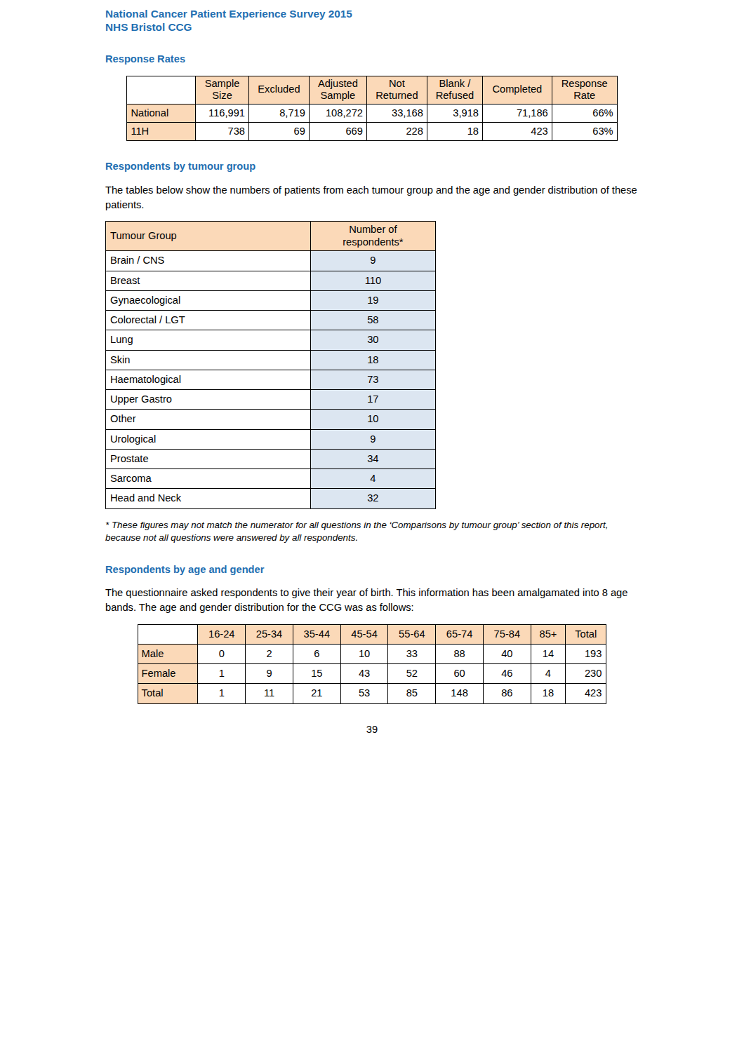National Cancer Patient Experience Survey 2015 NHS Bristol CCG
Response Rates
| | Sample Size | Excluded | Adjusted Sample | Not Returned | Blank / Refused | Completed | Response Rate |
| --- | --- | --- | --- | --- | --- | --- | --- |
| National | 116,991 | 8,719 | 108,272 | 33,168 | 3,918 | 71,186 | 66% |
| 11H | 738 | 69 | 669 | 228 | 18 | 423 | 63% |
Respondents by tumour group
The tables below show the numbers of patients from each tumour group and the age and gender distribution of these patients.
| Tumour Group | Number of respondents* |
| --- | --- |
| Brain / CNS | 9 |
| Breast | 110 |
| Gynaecological | 19 |
| Colorectal / LGT | 58 |
| Lung | 30 |
| Skin | 18 |
| Haematological | 73 |
| Upper Gastro | 17 |
| Other | 10 |
| Urological | 9 |
| Prostate | 34 |
| Sarcoma | 4 |
| Head and Neck | 32 |
* These figures may not match the numerator for all questions in the ‘Comparisons by tumour group’ section of this report, because not all questions were answered by all respondents.
Respondents by age and gender
The questionnaire asked respondents to give their year of birth. This information has been amalgamated into 8 age bands. The age and gender distribution for the CCG was as follows:
| | 16-24 | 25-34 | 35-44 | 45-54 | 55-64 | 65-74 | 75-84 | 85+ | Total |
| --- | --- | --- | --- | --- | --- | --- | --- | --- | --- |
| Male | 0 | 2 | 6 | 10 | 33 | 88 | 40 | 14 | 193 |
| Female | 1 | 9 | 15 | 43 | 52 | 60 | 46 | 4 | 230 |
| Total | 1 | 11 | 21 | 53 | 85 | 148 | 86 | 18 | 423 |
39